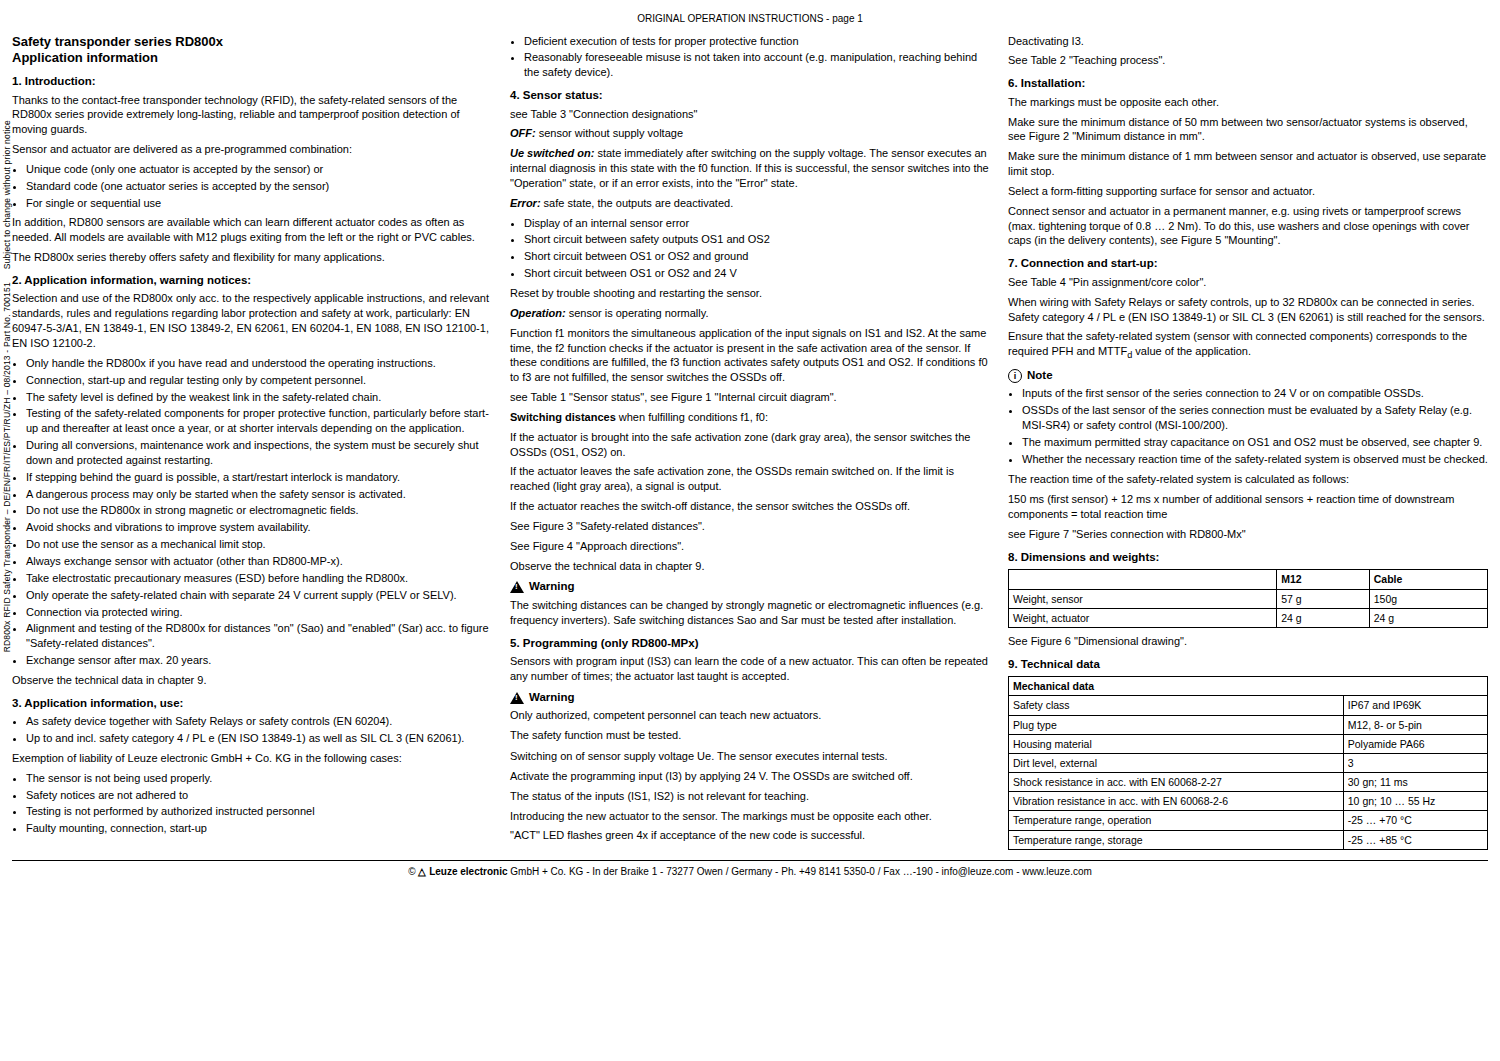ORIGINAL OPERATION INSTRUCTIONS - page 1
RD800x RFID Safety Transponder – DE/EN/FR/IT/ES/PT/RU/ZH – 08/2013 - Part No. 700151 Subject to change without prior notice
Safety transponder series RD800x
Application information
1. Introduction:
Thanks to the contact-free transponder technology (RFID), the safety-related sensors of the RD800x series provide extremely long-lasting, reliable and tamperproof position detection of moving guards.
Sensor and actuator are delivered as a pre-programmed combination:
Unique code (only one actuator is accepted by the sensor) or
Standard code (one actuator series is accepted by the sensor)
For single or sequential use
In addition, RD800 sensors are available which can learn different actuator codes as often as needed. All models are available with M12 plugs exiting from the left or the right or PVC cables.
The RD800x series thereby offers safety and flexibility for many applications.
2. Application information, warning notices:
Selection and use of the RD800x only acc. to the respectively applicable instructions, and relevant standards, rules and regulations regarding labor protection and safety at work, particularly: EN 60947-5-3/A1, EN 13849-1, EN ISO 13849-2, EN 62061, EN 60204-1, EN 1088, EN ISO 12100-1, EN ISO 12100-2.
Only handle the RD800x if you have read and understood the operating instructions.
Connection, start-up and regular testing only by competent personnel.
The safety level is defined by the weakest link in the safety-related chain.
Testing of the safety-related components for proper protective function, particularly before start-up and thereafter at least once a year, or at shorter intervals depending on the application.
During all conversions, maintenance work and inspections, the system must be securely shut down and protected against restarting.
If stepping behind the guard is possible, a start/restart interlock is mandatory.
A dangerous process may only be started when the safety sensor is activated.
Do not use the RD800x in strong magnetic or electromagnetic fields.
Avoid shocks and vibrations to improve system availability.
Do not use the sensor as a mechanical limit stop.
Always exchange sensor with actuator (other than RD800-MP-x).
Take electrostatic precautionary measures (ESD) before handling the RD800x.
Only operate the safety-related chain with separate 24 V current supply (PELV or SELV).
Connection via protected wiring.
Alignment and testing of the RD800x for distances "on" (Sao) and "enabled" (Sar) acc. to figure "Safety-related distances".
Exchange sensor after max. 20 years.
Observe the technical data in chapter 9.
3. Application information, use:
As safety device together with Safety Relays or safety controls (EN 60204).
Up to and incl. safety category 4 / PL e (EN ISO 13849-1) as well as SIL CL 3 (EN 62061).
Exemption of liability of Leuze electronic GmbH + Co. KG in the following cases:
The sensor is not being used properly.
Safety notices are not adhered to
Testing is not performed by authorized instructed personnel
Faulty mounting, connection, start-up
Deficient execution of tests for proper protective function
Reasonably foreseeable misuse is not taken into account (e.g. manipulation, reaching behind the safety device).
4. Sensor status:
see Table 3 "Connection designations"
OFF: sensor without supply voltage
Ue switched on: state immediately after switching on the supply voltage. The sensor executes an internal diagnosis in this state with the f0 function. If this is successful, the sensor switches into the "Operation" state, or if an error exists, into the "Error" state.
Error: safe state, the outputs are deactivated.
Display of an internal sensor error
Short circuit between safety outputs OS1 and OS2
Short circuit between OS1 or OS2 and ground
Short circuit between OS1 or OS2 and 24 V
Reset by trouble shooting and restarting the sensor.
Operation: sensor is operating normally.
Function f1 monitors the simultaneous application of the input signals on IS1 and IS2. At the same time, the f2 function checks if the actuator is present in the safe activation area of the sensor. If these conditions are fulfilled, the f3 function activates safety outputs OS1 and OS2. If conditions f0 to f3 are not fulfilled, the sensor switches the OSSDs off.
see Table 1 "Sensor status", see Figure 1 "Internal circuit diagram".
Switching distances when fulfilling conditions f1, f0:
If the actuator is brought into the safe activation zone (dark gray area), the sensor switches the OSSDs (OS1, OS2) on.
If the actuator leaves the safe activation zone, the OSSDs remain switched on. If the limit is reached (light gray area), a signal is output.
If the actuator reaches the switch-off distance, the sensor switches the OSSDs off.
See Figure 3 "Safety-related distances".
See Figure 4 "Approach directions".
Observe the technical data in chapter 9.
Warning
The switching distances can be changed by strongly magnetic or electromagnetic influences (e.g. frequency inverters). Safe switching distances Sao and Sar must be tested after installation.
5. Programming (only RD800-MPx)
Sensors with program input (IS3) can learn the code of a new actuator. This can often be repeated any number of times; the actuator last taught is accepted.
Warning
Only authorized, competent personnel can teach new actuators.
The safety function must be tested.
Switching on of sensor supply voltage Ue. The sensor executes internal tests.
Activate the programming input (I3) by applying 24 V. The OSSDs are switched off.
The status of the inputs (IS1, IS2) is not relevant for teaching.
Introducing the new actuator to the sensor. The markings must be opposite each other.
"ACT" LED flashes green 4x if acceptance of the new code is successful.
Deactivating I3.
See Table 2 "Teaching process".
6. Installation:
The markings must be opposite each other.
Make sure the minimum distance of 50 mm between two sensor/actuator systems is observed, see Figure 2 "Minimum distance in mm".
Make sure the minimum distance of 1 mm between sensor and actuator is observed, use separate limit stop.
Select a form-fitting supporting surface for sensor and actuator.
Connect sensor and actuator in a permanent manner, e.g. using rivets or tamperproof screws (max. tightening torque of 0.8 … 2 Nm). To do this, use washers and close openings with cover caps (in the delivery contents), see Figure 5 "Mounting".
7. Connection and start-up:
See Table 4 "Pin assignment/core color".
When wiring with Safety Relays or safety controls, up to 32 RD800x can be connected in series. Safety category 4 / PL e (EN ISO 13849-1) or SIL CL 3 (EN 62061) is still reached for the sensors.
Ensure that the safety-related system (sensor with connected components) corresponds to the required PFH and MTTFd value of the application.
i Note
Inputs of the first sensor of the series connection to 24 V or on compatible OSSDs.
OSSDs of the last sensor of the series connection must be evaluated by a Safety Relay (e.g. MSI-SR4) or safety control (MSI-100/200).
The maximum permitted stray capacitance on OS1 and OS2 must be observed, see chapter 9.
Whether the necessary reaction time of the safety-related system is observed must be checked.
The reaction time of the safety-related system is calculated as follows:
150 ms (first sensor) + 12 ms x number of additional sensors + reaction time of downstream components = total reaction time
see Figure 7 "Series connection with RD800-Mx"
8. Dimensions and weights:
| | M12 | Cable |
| --- | --- | --- |
| Weight, sensor | 57 g | 150g |
| Weight, actuator | 24 g | 24 g |
See Figure 6 "Dimensional drawing".
9. Technical data
| Mechanical data |
| --- |
| Safety class | IP67 and IP69K |
| Plug type | M12, 8- or 5-pin |
| Housing material | Polyamide PA66 |
| Dirt level, external | 3 |
| Shock resistance in acc. with EN 60068-2-27 | 30 gn; 11 ms |
| Vibration resistance in acc. with EN 60068-2-6 | 10 gn; 10 … 55 Hz |
| Temperature range, operation | -25 … +70 °C |
| Temperature range, storage | -25 … +85 °C |
© △ Leuze electronic GmbH + Co. KG - In der Braike 1 - 73277 Owen / Germany - Ph. +49 8141 5350-0 / Fax …-190 - info@leuze.com - www.leuze.com